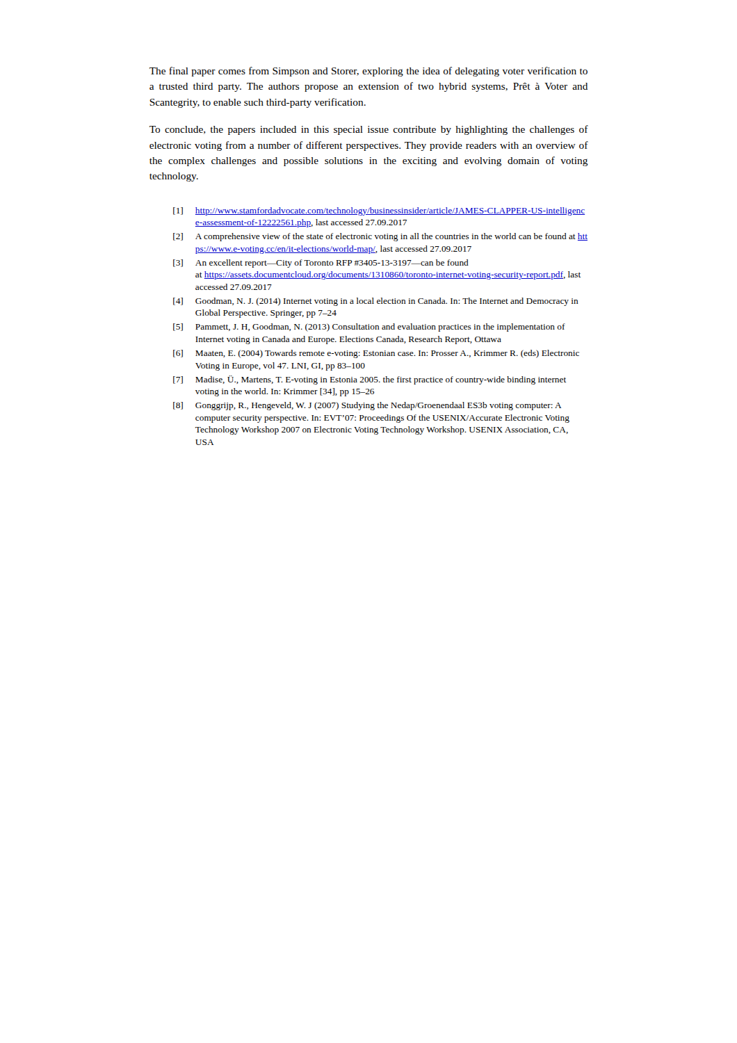The final paper comes from Simpson and Storer, exploring the idea of delegating voter verification to a trusted third party. The authors propose an extension of two hybrid systems, Prêt à Voter and Scantegrity, to enable such third-party verification.
To conclude, the papers included in this special issue contribute by highlighting the challenges of electronic voting from a number of different perspectives. They provide readers with an overview of the complex challenges and possible solutions in the exciting and evolving domain of voting technology.
[1] http://www.stamfordadvocate.com/technology/businessinsider/article/JAMES-CLAPPER-US-intelligence-assessment-of-12222561.php, last accessed 27.09.2017
[2] A comprehensive view of the state of electronic voting in all the countries in the world can be found at https://www.e-voting.cc/en/it-elections/world-map/, last accessed 27.09.2017
[3] An excellent report—City of Toronto RFP #3405-13-3197—can be found
at https://assets.documentcloud.org/documents/1310860/toronto-internet-voting-security-report.pdf, last accessed 27.09.2017
[4] Goodman, N. J. (2014) Internet voting in a local election in Canada. In: The Internet and Democracy in Global Perspective. Springer, pp 7–24
[5] Pammett, J. H, Goodman, N. (2013) Consultation and evaluation practices in the implementation of Internet voting in Canada and Europe. Elections Canada, Research Report, Ottawa
[6] Maaten, E. (2004) Towards remote e-voting: Estonian case. In: Prosser A., Krimmer R. (eds) Electronic Voting in Europe, vol 47. LNI, GI, pp 83–100
[7] Madise, Ü., Martens, T. E-voting in Estonia 2005. the first practice of country-wide binding internet voting in the world. In: Krimmer [34], pp 15–26
[8] Gonggrijp, R., Hengeveld, W. J (2007) Studying the Nedap/Groenendaal ES3b voting computer: A computer security perspective. In: EVT’07: Proceedings Of the USENIX/Accurate Electronic Voting Technology Workshop 2007 on Electronic Voting Technology Workshop. USENIX Association, CA, USA